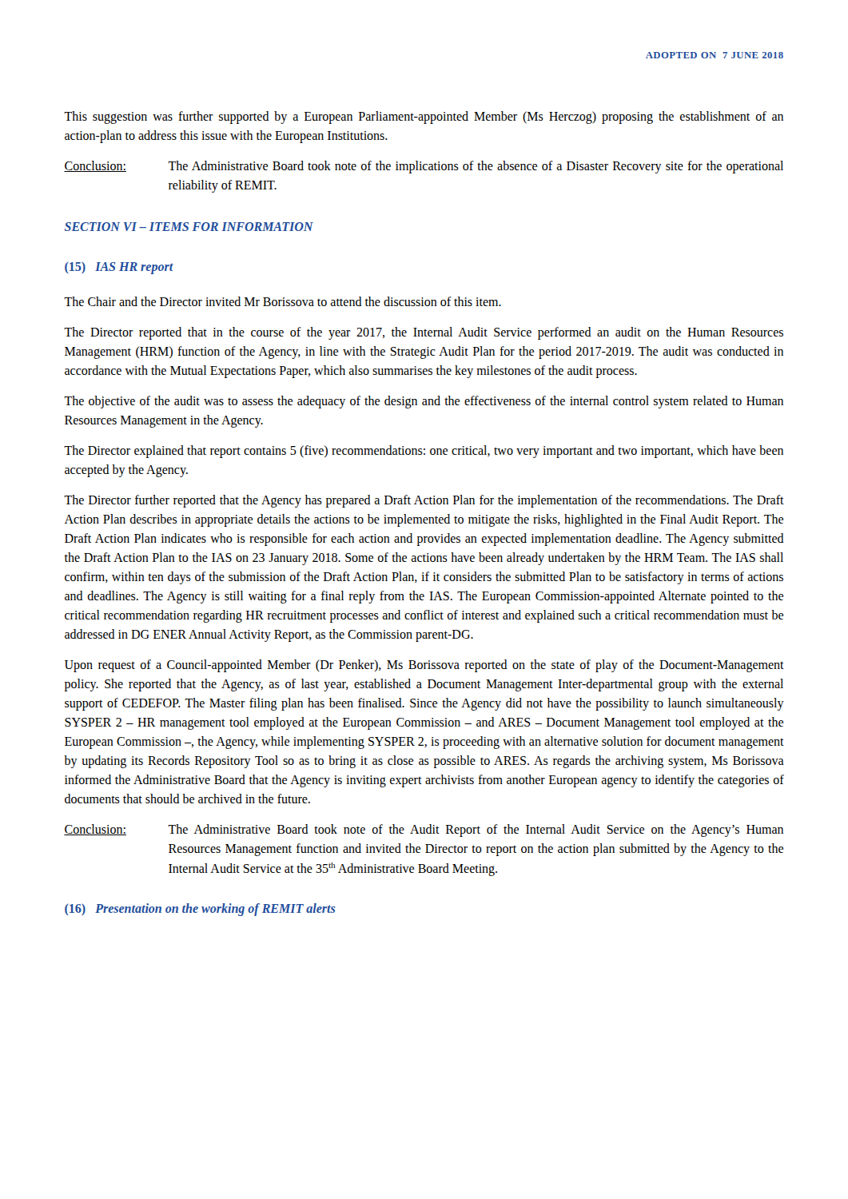ADOPTED ON 7 JUNE 2018
This suggestion was further supported by a European Parliament-appointed Member (Ms Herczog) proposing the establishment of an action-plan to address this issue with the European Institutions.
Conclusion:
The Administrative Board took note of the implications of the absence of a Disaster Recovery site for the operational reliability of REMIT.
SECTION VI – ITEMS FOR INFORMATION
(15) IAS HR report
The Chair and the Director invited Mr Borissova to attend the discussion of this item.
The Director reported that in the course of the year 2017, the Internal Audit Service performed an audit on the Human Resources Management (HRM) function of the Agency, in line with the Strategic Audit Plan for the period 2017-2019. The audit was conducted in accordance with the Mutual Expectations Paper, which also summarises the key milestones of the audit process.
The objective of the audit was to assess the adequacy of the design and the effectiveness of the internal control system related to Human Resources Management in the Agency.
The Director explained that report contains 5 (five) recommendations: one critical, two very important and two important, which have been accepted by the Agency.
The Director further reported that the Agency has prepared a Draft Action Plan for the implementation of the recommendations. The Draft Action Plan describes in appropriate details the actions to be implemented to mitigate the risks, highlighted in the Final Audit Report. The Draft Action Plan indicates who is responsible for each action and provides an expected implementation deadline. The Agency submitted the Draft Action Plan to the IAS on 23 January 2018. Some of the actions have been already undertaken by the HRM Team. The IAS shall confirm, within ten days of the submission of the Draft Action Plan, if it considers the submitted Plan to be satisfactory in terms of actions and deadlines. The Agency is still waiting for a final reply from the IAS. The European Commission-appointed Alternate pointed to the critical recommendation regarding HR recruitment processes and conflict of interest and explained such a critical recommendation must be addressed in DG ENER Annual Activity Report, as the Commission parent-DG.
Upon request of a Council-appointed Member (Dr Penker), Ms Borissova reported on the state of play of the Document-Management policy. She reported that the Agency, as of last year, established a Document Management Inter-departmental group with the external support of CEDEFOP. The Master filing plan has been finalised. Since the Agency did not have the possibility to launch simultaneously SYSPER 2 – HR management tool employed at the European Commission – and ARES – Document Management tool employed at the European Commission –, the Agency, while implementing SYSPER 2, is proceeding with an alternative solution for document management by updating its Records Repository Tool so as to bring it as close as possible to ARES. As regards the archiving system, Ms Borissova informed the Administrative Board that the Agency is inviting expert archivists from another European agency to identify the categories of documents that should be archived in the future.
Conclusion:
The Administrative Board took note of the Audit Report of the Internal Audit Service on the Agency’s Human Resources Management function and invited the Director to report on the action plan submitted by the Agency to the Internal Audit Service at the 35th Administrative Board Meeting.
(16) Presentation on the working of REMIT alerts